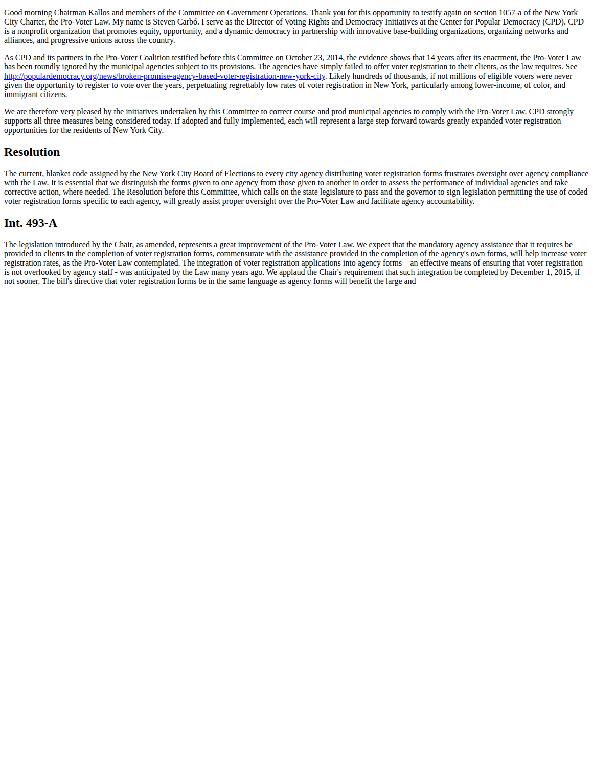Good morning Chairman Kallos and members of the Committee on Government Operations. Thank you for this opportunity to testify again on section 1057-a of the New York City Charter, the Pro-Voter Law. My name is Steven Carbó. I serve as the Director of Voting Rights and Democracy Initiatives at the Center for Popular Democracy (CPD). CPD is a nonprofit organization that promotes equity, opportunity, and a dynamic democracy in partnership with innovative base-building organizations, organizing networks and alliances, and progressive unions across the country.
As CPD and its partners in the Pro-Voter Coalition testified before this Committee on October 23, 2014, the evidence shows that 14 years after its enactment, the Pro-Voter Law has been roundly ignored by the municipal agencies subject to its provisions. The agencies have simply failed to offer voter registration to their clients, as the law requires. See http://populardemocracy.org/news/broken-promise-agency-based-voter-registration-new-york-city. Likely hundreds of thousands, if not millions of eligible voters were never given the opportunity to register to vote over the years, perpetuating regrettably low rates of voter registration in New York, particularly among lower-income, of color, and immigrant citizens.
We are therefore very pleased by the initiatives undertaken by this Committee to correct course and prod municipal agencies to comply with the Pro-Voter Law. CPD strongly supports all three measures being considered today. If adopted and fully implemented, each will represent a large step forward towards greatly expanded voter registration opportunities for the residents of New York City.
Resolution
The current, blanket code assigned by the New York City Board of Elections to every city agency distributing voter registration forms frustrates oversight over agency compliance with the Law. It is essential that we distinguish the forms given to one agency from those given to another in order to assess the performance of individual agencies and take corrective action, where needed. The Resolution before this Committee, which calls on the state legislature to pass and the governor to sign legislation permitting the use of coded voter registration forms specific to each agency, will greatly assist proper oversight over the Pro-Voter Law and facilitate agency accountability.
Int. 493-A
The legislation introduced by the Chair, as amended, represents a great improvement of the Pro-Voter Law. We expect that the mandatory agency assistance that it requires be provided to clients in the completion of voter registration forms, commensurate with the assistance provided in the completion of the agency's own forms, will help increase voter registration rates, as the Pro-Voter Law contemplated. The integration of voter registration applications into agency forms – an effective means of ensuring that voter registration is not overlooked by agency staff - was anticipated by the Law many years ago. We applaud the Chair's requirement that such integration be completed by December 1, 2015, if not sooner. The bill's directive that voter registration forms be in the same language as agency forms will benefit the large and